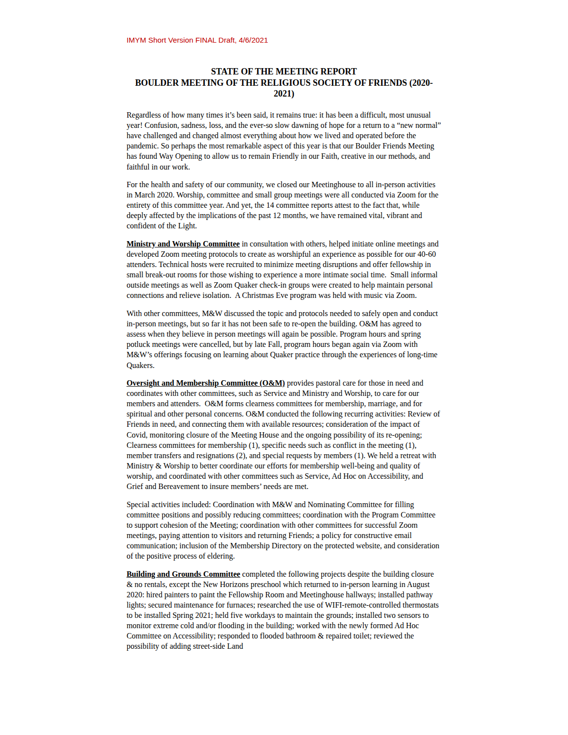IMYM Short Version FINAL Draft, 4/6/2021
STATE OF THE MEETING REPORT BOULDER MEETING OF THE RELIGIOUS SOCIETY OF FRIENDS (2020-2021)
Regardless of how many times it’s been said, it remains true: it has been a difficult, most unusual year! Confusion, sadness, loss, and the ever-so slow dawning of hope for a return to a “new normal” have challenged and changed almost everything about how we lived and operated before the pandemic. So perhaps the most remarkable aspect of this year is that our Boulder Friends Meeting has found Way Opening to allow us to remain Friendly in our Faith, creative in our methods, and faithful in our work.
For the health and safety of our community, we closed our Meetinghouse to all in-person activities in March 2020. Worship, committee and small group meetings were all conducted via Zoom for the entirety of this committee year. And yet, the 14 committee reports attest to the fact that, while deeply affected by the implications of the past 12 months, we have remained vital, vibrant and confident of the Light.
Ministry and Worship Committee in consultation with others, helped initiate online meetings and developed Zoom meeting protocols to create as worshipful an experience as possible for our 40-60 attenders. Technical hosts were recruited to minimize meeting disruptions and offer fellowship in small break-out rooms for those wishing to experience a more intimate social time. Small informal outside meetings as well as Zoom Quaker check-in groups were created to help maintain personal connections and relieve isolation. A Christmas Eve program was held with music via Zoom.
With other committees, M&W discussed the topic and protocols needed to safely open and conduct in-person meetings, but so far it has not been safe to re-open the building. O&M has agreed to assess when they believe in person meetings will again be possible. Program hours and spring potluck meetings were cancelled, but by late Fall, program hours began again via Zoom with M&W’s offerings focusing on learning about Quaker practice through the experiences of long-time Quakers.
Oversight and Membership Committee (O&M) provides pastoral care for those in need and coordinates with other committees, such as Service and Ministry and Worship, to care for our members and attenders. O&M forms clearness committees for membership, marriage, and for spiritual and other personal concerns. O&M conducted the following recurring activities: Review of Friends in need, and connecting them with available resources; consideration of the impact of Covid, monitoring closure of the Meeting House and the ongoing possibility of its re-opening; Clearness committees for membership (1), specific needs such as conflict in the meeting (1), member transfers and resignations (2), and special requests by members (1). We held a retreat with Ministry & Worship to better coordinate our efforts for membership well-being and quality of worship, and coordinated with other committees such as Service, Ad Hoc on Accessibility, and Grief and Bereavement to insure members’ needs are met.
Special activities included: Coordination with M&W and Nominating Committee for filling committee positions and possibly reducing committees; coordination with the Program Committee to support cohesion of the Meeting; coordination with other committees for successful Zoom meetings, paying attention to visitors and returning Friends; a policy for constructive email communication; inclusion of the Membership Directory on the protected website, and consideration of the positive process of eldering.
Building and Grounds Committee completed the following projects despite the building closure & no rentals, except the New Horizons preschool which returned to in-person learning in August 2020: hired painters to paint the Fellowship Room and Meetinghouse hallways; installed pathway lights; secured maintenance for furnaces; researched the use of WIFI-remote-controlled thermostats to be installed Spring 2021; held five workdays to maintain the grounds; installed two sensors to monitor extreme cold and/or flooding in the building; worked with the newly formed Ad Hoc Committee on Accessibility; responded to flooded bathroom & repaired toilet; reviewed the possibility of adding street-side Land